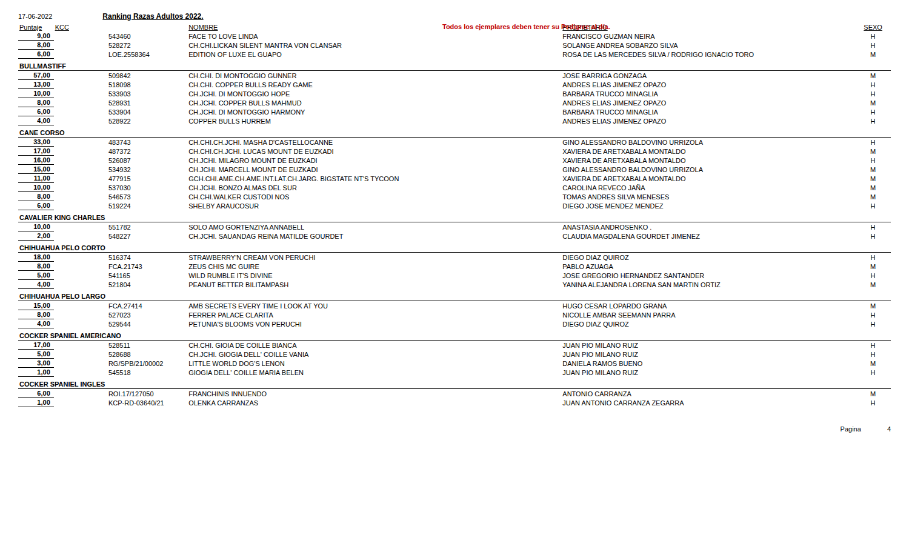17-06-2022 Ranking Razas Adultos 2022.
Todos los ejemplares deben tener su Pedigree al día.
| Puntaje | KCC | | NOMBRE | PROPIETARIO | SEXO |
| --- | --- | --- | --- | --- | --- |
| 9,00 | | 543460 | FACE TO LOVE LINDA | FRANCISCO GUZMAN NEIRA | H |
| 8,00 | | 528272 | CH.CHI.LICKAN SILENT MANTRA VON CLANSAR | SOLANGE ANDREA SOBARZO SILVA | H |
| 6,00 | | LOE.2558364 | EDITION OF LUXE EL GUAPO | ROSA DE LAS MERCEDES SILVA / RODRIGO IGNACIO TORO | M |
| BULLMASTIFF |
| 57,00 | | 509842 | CH.CHI. DI MONTOGGIO GUNNER | JOSE BARRIGA GONZAGA | M |
| 13,00 | | 518098 | CH.CHI. COPPER BULLS READY GAME | ANDRES ELIAS JIMENEZ OPAZO | H |
| 10,00 | | 533903 | CH.JCHI. DI MONTOGGIO HOPE | BARBARA TRUCCO MINAGLIA | H |
| 8,00 | | 528931 | CH.JCHI. COPPER BULLS MAHMUD | ANDRES ELIAS JIMENEZ OPAZO | M |
| 6,00 | | 533904 | CH.JCHI. DI MONTOGGIO HARMONY | BARBARA TRUCCO MINAGLIA | H |
| 4,00 | | 528922 | COPPER BULLS HURREM | ANDRES ELIAS JIMENEZ OPAZO | H |
| CANE CORSO |
| 33,00 | | 483743 | CH.CHI.CH.JCHI. MASHA D'CASTELLOCANNE | GINO ALESSANDRO BALDOVINO URRIZOLA | H |
| 17,00 | | 487372 | CH.CHI.CH.JCHI. LUCAS MOUNT DE EUZKADI | XAVIERA DE ARETXABALA MONTALDO | M |
| 16,00 | | 526087 | CH.JCHI. MILAGRO MOUNT DE EUZKADI | XAVIERA DE ARETXABALA MONTALDO | H |
| 15,00 | | 534932 | CH.JCHI. MARCELL MOUNT DE EUZKADI | GINO ALESSANDRO BALDOVINO URRIZOLA | M |
| 11,00 | | 477915 | GCH.CHI.AME.CH.AME.INT.LAT.CH.JARG. BIGSTATE NT'S TYCOON | XAVIERA DE ARETXABALA MONTALDO | M |
| 10,00 | | 537030 | CH.JCHI. BONZO ALMAS DEL SUR | CAROLINA REVECO JAÑA | M |
| 8,00 | | 546573 | CH.CHI.WALKER CUSTODI NOS | TOMAS ANDRES SILVA MENESES | M |
| 6,00 | | 519224 | SHELBY ARAUCOSUR | DIEGO JOSE MENDEZ MENDEZ | H |
| CAVALIER KING CHARLES |
| 10,00 | | 551782 | SOLO AMO GORTENZIYA ANNABELL | ANASTASIA ANDROSENKO . | H |
| 2,00 | | 548227 | CH.JCHI. SAUANDAG REINA MATILDE GOURDET | CLAUDIA MAGDALENA GOURDET JIMENEZ | H |
| CHIHUAHUA PELO CORTO |
| 18,00 | | 516374 | STRAWBERRY'N CREAM VON PERUCHI | DIEGO DIAZ QUIROZ | H |
| 8,00 | | FCA.21743 | ZEUS CHIS MC GUIRE | PABLO AZUAGA | M |
| 5,00 | | 541165 | WILD RUMBLE IT'S DIVINE | JOSE GREGORIO HERNANDEZ SANTANDER | H |
| 4,00 | | 521804 | PEANUT BETTER BILITAMPASH | YANINA ALEJANDRA LORENA SAN MARTIN ORTIZ | M |
| CHIHUAHUA PELO LARGO |
| 15,00 | | FCA.27414 | AMB SECRETS EVERY TIME I LOOK AT YOU | HUGO CESAR LOPARDO GRANA | M |
| 8,00 | | 527023 | FERRER PALACE CLARITA | NICOLLE AMBAR SEEMANN PARRA | H |
| 4,00 | | 529544 | PETUNIA'S BLOOMS VON PERUCHI | DIEGO DIAZ QUIROZ | H |
| COCKER SPANIEL AMERICANO |
| 17,00 | | 528511 | CH.CHI. GIOIA DE COILLE BIANCA | JUAN PIO MILANO RUIZ | H |
| 5,00 | | 528688 | CH.JCHI. GIOGIA DELL' COILLE VANIA | JUAN PIO MILANO RUIZ | H |
| 3,00 | | RG/SPB/21/00002 | LITTLE WORLD DOG'S LENON | DANIELA RAMOS BUENO | M |
| 1,00 | | 545518 | GIOGIA DELL' COILLE MARIA BELEN | JUAN PIO MILANO RUIZ | H |
| COCKER SPANIEL INGLES |
| 6,00 | | ROI.17/127050 | FRANCHINIS INNUENDO | ANTONIO CARRANZA | M |
| 1,00 | | KCP-RD-03640/21 | OLENKA CARRANZAS | JUAN ANTONIO CARRANZA ZEGARRA | H |
Pagina 4